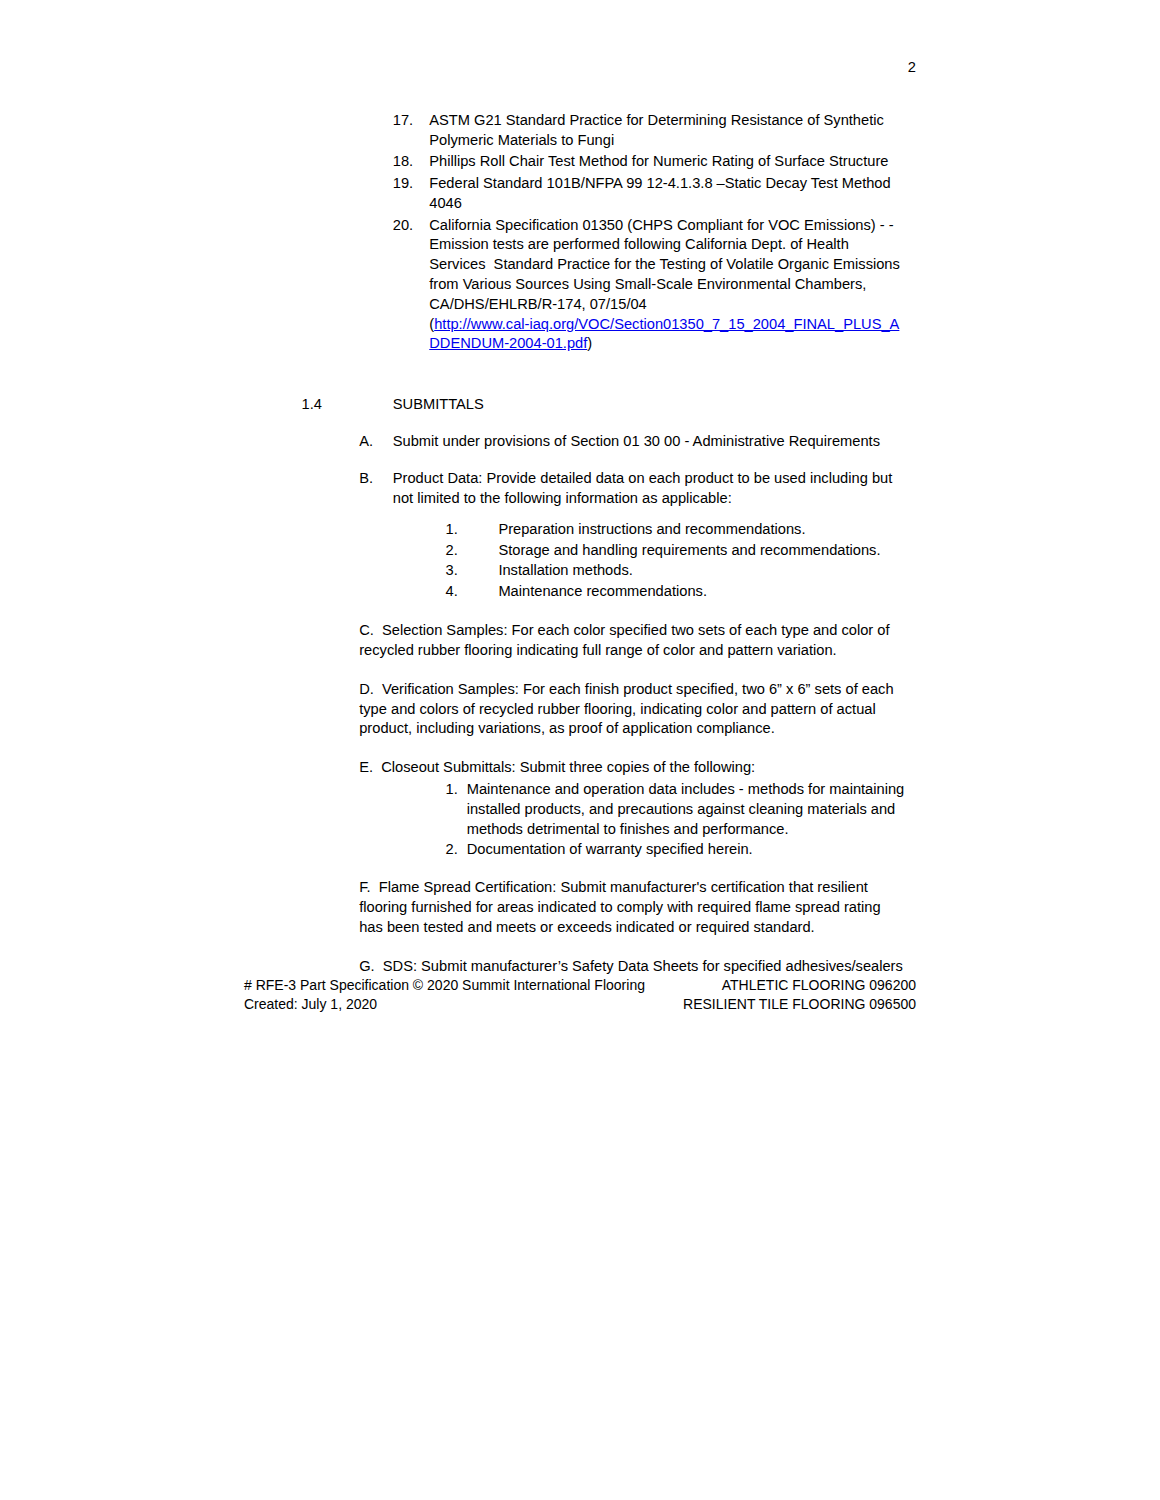2
17. ASTM G21 Standard Practice for Determining Resistance of Synthetic Polymeric Materials to Fungi
18. Phillips Roll Chair Test Method for Numeric Rating of Surface Structure
19. Federal Standard 101B/NFPA 99 12-4.1.3.8 –Static Decay Test Method 4046
20. California Specification 01350 (CHPS Compliant for VOC Emissions) - -Emission tests are performed following California Dept. of Health Services Standard Practice for the Testing of Volatile Organic Emissions from Various Sources Using Small-Scale Environmental Chambers, CA/DHS/EHLRB/R-174, 07/15/04
(http://www.cal-iaq.org/VOC/Section01350_7_15_2004_FINAL_PLUS_ADDENDUM-2004-01.pdf)
1.4 SUBMITTALS
A. Submit under provisions of Section 01 30 00 - Administrative Requirements
B. Product Data: Provide detailed data on each product to be used including but not limited to the following information as applicable:
1. Preparation instructions and recommendations.
2. Storage and handling requirements and recommendations.
3. Installation methods.
4. Maintenance recommendations.
C. Selection Samples: For each color specified two sets of each type and color of recycled rubber flooring indicating full range of color and pattern variation.
D. Verification Samples: For each finish product specified, two 6” x 6” sets of each type and colors of recycled rubber flooring, indicating color and pattern of actual product, including variations, as proof of application compliance.
E. Closeout Submittals: Submit three copies of the following:
1. Maintenance and operation data includes - methods for maintaining installed products, and precautions against cleaning materials and methods detrimental to finishes and performance.
2. Documentation of warranty specified herein.
F. Flame Spread Certification: Submit manufacturer's certification that resilient flooring furnished for areas indicated to comply with required flame spread rating has been tested and meets or exceeds indicated or required standard.
G. SDS: Submit manufacturer’s Safety Data Sheets for specified adhesives/sealers
# RFE-3 Part Specification © 2020 Summit International Flooring
Created: July 1, 2020
ATHLETIC FLOORING 096200
RESILIENT TILE FLOORING 096500